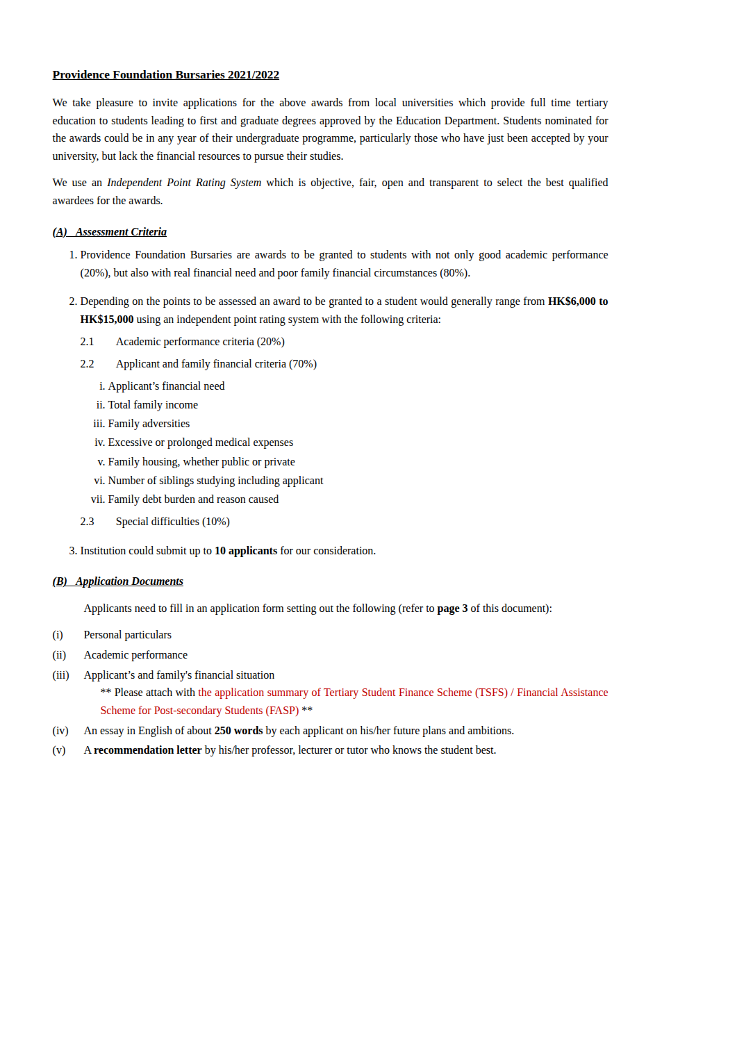Providence Foundation Bursaries 2021/2022
We take pleasure to invite applications for the above awards from local universities which provide full time tertiary education to students leading to first and graduate degrees approved by the Education Department. Students nominated for the awards could be in any year of their undergraduate programme, particularly those who have just been accepted by your university, but lack the financial resources to pursue their studies.
We use an Independent Point Rating System which is objective, fair, open and transparent to select the best qualified awardees for the awards.
(A) Assessment Criteria
Providence Foundation Bursaries are awards to be granted to students with not only good academic performance (20%), but also with real financial need and poor family financial circumstances (80%).
Depending on the points to be assessed an award to be granted to a student would generally range from HK$6,000 to HK$15,000 using an independent point rating system with the following criteria:
2.1 Academic performance criteria (20%)
2.2 Applicant and family financial criteria (70%)
Applicant’s financial need
Total family income
Family adversities
Excessive or prolonged medical expenses
Family housing, whether public or private
Number of siblings studying including applicant
Family debt burden and reason caused
2.3 Special difficulties (10%)
Institution could submit up to 10 applicants for our consideration.
(B) Application Documents
Applicants need to fill in an application form setting out the following (refer to page 3 of this document):
(i) Personal particulars
(ii) Academic performance
(iii) Applicant’s and family's financial situation
** Please attach with the application summary of Tertiary Student Finance Scheme (TSFS) / Financial Assistance Scheme for Post-secondary Students (FASP) **
(iv) An essay in English of about 250 words by each applicant on his/her future plans and ambitions.
(v) A recommendation letter by his/her professor, lecturer or tutor who knows the student best.